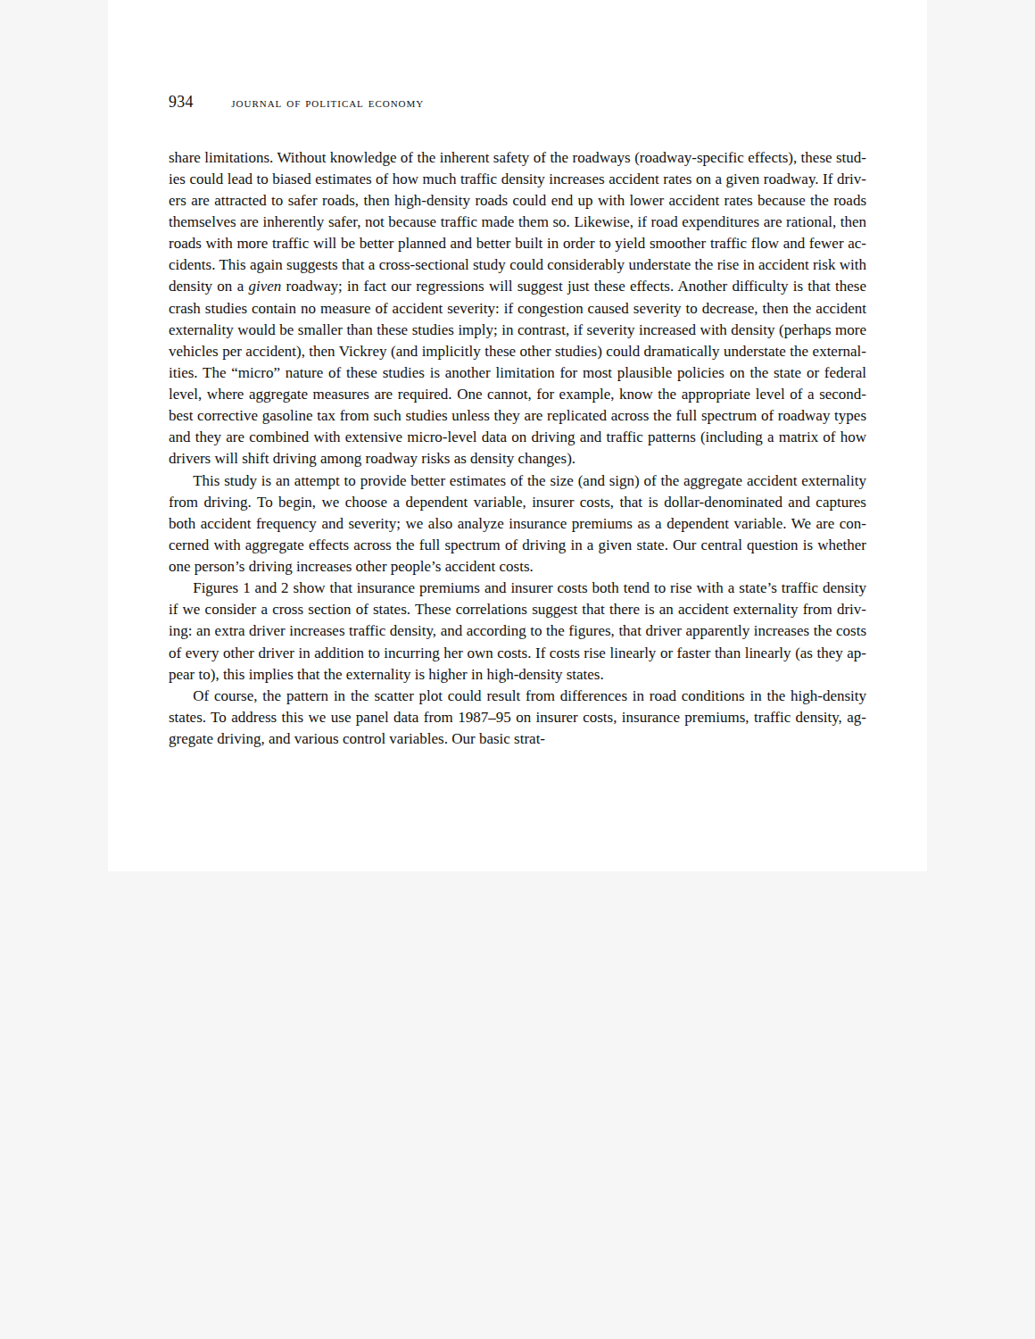934 Journal of Political Economy
share limitations. Without knowledge of the inherent safety of the roadways (roadway-specific effects), these studies could lead to biased estimates of how much traffic density increases accident rates on a given roadway. If drivers are attracted to safer roads, then high-density roads could end up with lower accident rates because the roads themselves are inherently safer, not because traffic made them so. Likewise, if road expenditures are rational, then roads with more traffic will be better planned and better built in order to yield smoother traffic flow and fewer accidents. This again suggests that a cross-sectional study could considerably understate the rise in accident risk with density on a given roadway; in fact our regressions will suggest just these effects. Another difficulty is that these crash studies contain no measure of accident severity: if congestion caused severity to decrease, then the accident externality would be smaller than these studies imply; in contrast, if severity increased with density (perhaps more vehicles per accident), then Vickrey (and implicitly these other studies) could dramatically understate the externalities. The “micro” nature of these studies is another limitation for most plausible policies on the state or federal level, where aggregate measures are required. One cannot, for example, know the appropriate level of a second-best corrective gasoline tax from such studies unless they are replicated across the full spectrum of roadway types and they are combined with extensive micro-level data on driving and traffic patterns (including a matrix of how drivers will shift driving among roadway risks as density changes).
This study is an attempt to provide better estimates of the size (and sign) of the aggregate accident externality from driving. To begin, we choose a dependent variable, insurer costs, that is dollar-denominated and captures both accident frequency and severity; we also analyze insurance premiums as a dependent variable. We are concerned with aggregate effects across the full spectrum of driving in a given state. Our central question is whether one person’s driving increases other people’s accident costs.
Figures 1 and 2 show that insurance premiums and insurer costs both tend to rise with a state’s traffic density if we consider a cross section of states. These correlations suggest that there is an accident externality from driving: an extra driver increases traffic density, and according to the figures, that driver apparently increases the costs of every other driver in addition to incurring her own costs. If costs rise linearly or faster than linearly (as they appear to), this implies that the externality is higher in high-density states.
Of course, the pattern in the scatter plot could result from differences in road conditions in the high-density states. To address this we use panel data from 1987–95 on insurer costs, insurance premiums, traffic density, aggregate driving, and various control variables. Our basic strat-